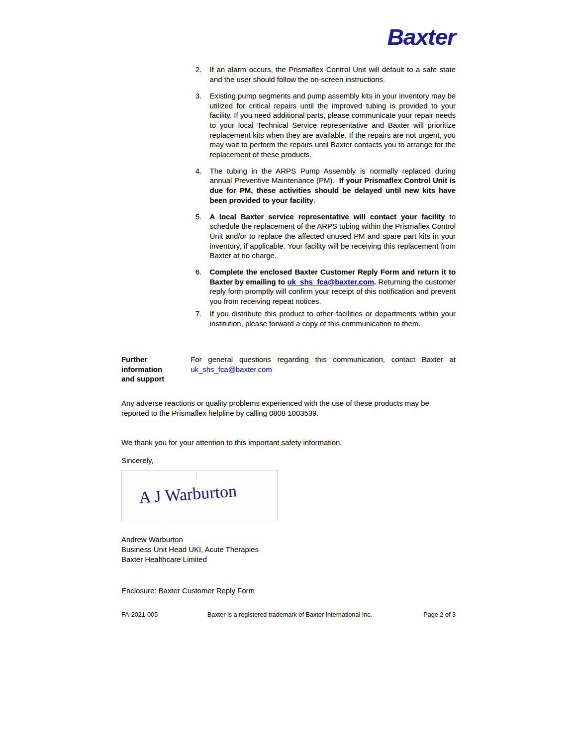Baxter
2. If an alarm occurs, the Prismaflex Control Unit will default to a safe state and the user should follow the on-screen instructions.
3. Existing pump segments and pump assembly kits in your inventory may be utilized for critical repairs until the improved tubing is provided to your facility. If you need additional parts, please communicate your repair needs to your local Technical Service representative and Baxter will prioritize replacement kits when they are available. If the repairs are not urgent, you may wait to perform the repairs until Baxter contacts you to arrange for the replacement of these products.
4. The tubing in the ARPS Pump Assembly is normally replaced during annual Preventive Maintenance (PM). If your Prismaflex Control Unit is due for PM, these activities should be delayed until new kits have been provided to your facility.
5. A local Baxter service representative will contact your facility to schedule the replacement of the ARPS tubing within the Prismaflex Control Unit and/or to replace the affected unused PM and spare part kits in your inventory, if applicable. Your facility will be receiving this replacement from Baxter at no charge.
6. Complete the enclosed Baxter Customer Reply Form and return it to Baxter by emailing to uk_shs_fca@baxter.com. Returning the customer reply form promptly will confirm your receipt of this notification and prevent you from receiving repeat notices.
7. If you distribute this product to other facilities or departments within your institution, please forward a copy of this communication to them.
Further
information
and support
For general questions regarding this communication, contact Baxter at
uk_shs_fca@baxter.com
Any adverse reactions or quality problems experienced with the use of these products may be reported to the Prismaflex helpline by calling 0808 1003539.
We thank you for your attention to this important safety information.
Sincerely,
A J Warburton
Andrew Warburton
Business Unit Head UKI, Acute Therapies
Baxter Healthcare Limited
Enclosure: Baxter Customer Reply Form
FA-2021-005
Baxter is a registered trademark of Baxter International Inc.
Page 2 of 3